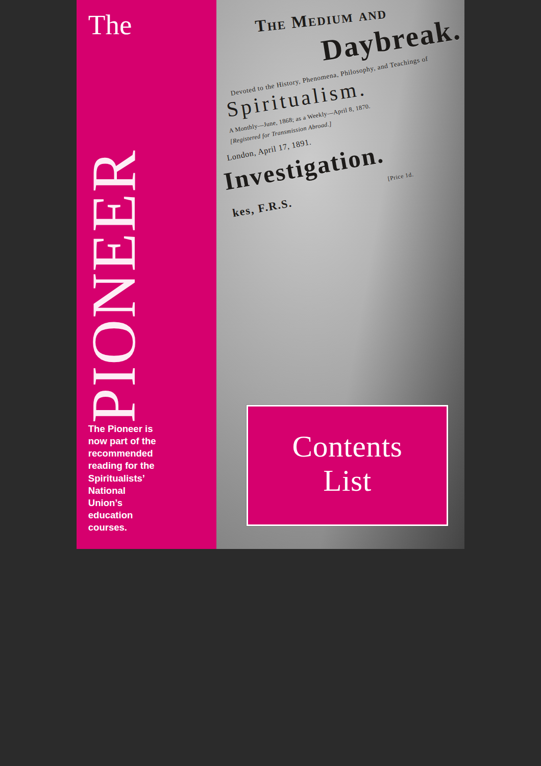The Medium and Daybreak. Devoted to the History, Phenomena, Philosophy, and Teachings of Spiritualism. A Monthly—June, 1868; as a Weekly—April 8, 1870. [Registered for Transmission Abroad.] London, April 17, 1891. Investigation. [Price 1d. kes, F.R.S.
The
PIONEER
The Pioneer is now part of the recommended reading for the Spiritualists’ National Union’s education courses.
Contents
List